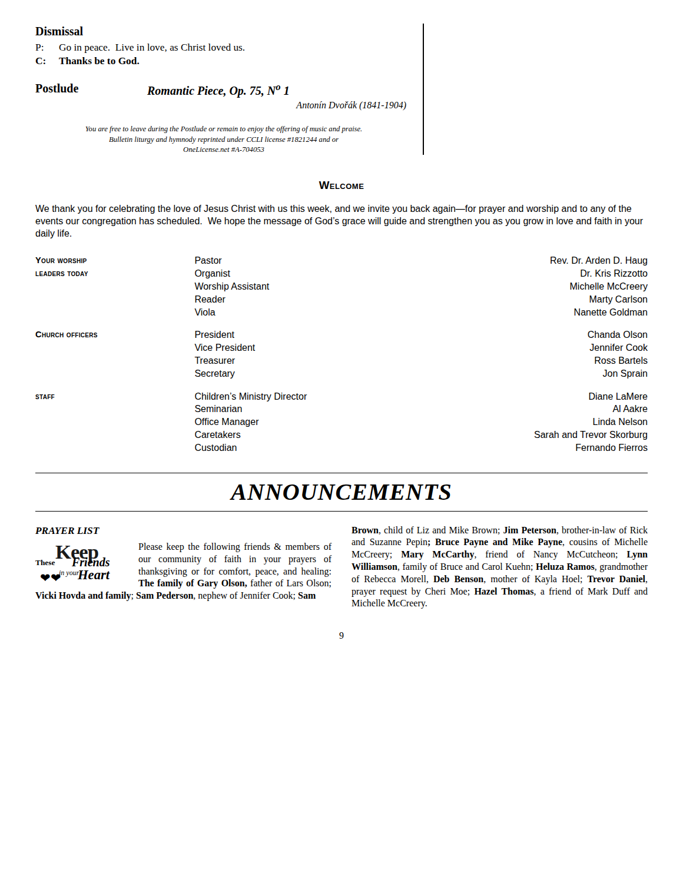Dismissal
P: Go in peace. Live in love, as Christ loved us.
C: Thanks be to God.
Postlude Romantic Piece, Op. 75, No 1
Antonín Dvořák (1841-1904)
You are free to leave during the Postlude or remain to enjoy the offering of music and praise.
Bulletin liturgy and hymnody reprinted under CCLI license #1821244 and or
OneLicense.net #A-704053
Welcome
We thank you for celebrating the love of Jesus Christ with us this week, and we invite you back again—for prayer and worship and to any of the events our congregation has scheduled. We hope the message of God’s grace will guide and strengthen you as you grow in love and faith in your daily life.
| Your worship | Pastor | Rev. Dr. Arden D. Haug |
| leaders today | Organist | Dr. Kris Rizzotto |
| | Worship Assistant | Michelle McCreery |
| | Reader | Marty Carlson |
| | Viola | Nanette Goldman |
| Church officers | President | Chanda Olson |
| | Vice President | Jennifer Cook |
| | Treasurer | Ross Bartels |
| | Secretary | Jon Sprain |
| staff | Children’s Ministry Director | Diane LaMere |
| | Seminarian | Al Aakre |
| | Office Manager | Linda Nelson |
| | Caretakers | Sarah and Trevor Skorburg |
| | Custodian | Fernando Fierros |
ANNOUNCEMENTS
PRAYER LIST
Keep These Friends in your Heart ❤❤
Please keep the following friends & members of our community of faith in your prayers of thanksgiving or for comfort, peace, and healing: The family of Gary Olson, father of Lars Olson; Vicki Hovda and family; Sam Pederson, nephew of Jennifer Cook; Sam
Brown, child of Liz and Mike Brown; Jim Peterson, brother-in-law of Rick and Suzanne Pepin; Bruce Payne and Mike Payne, cousins of Michelle McCreery; Mary McCarthy, friend of Nancy McCutcheon; Lynn Williamson, family of Bruce and Carol Kuehn; Heluza Ramos, grandmother of Rebecca Morell, Deb Benson, mother of Kayla Hoel; Trevor Daniel, prayer request by Cheri Moe; Hazel Thomas, a friend of Mark Duff and Michelle McCreery.
9